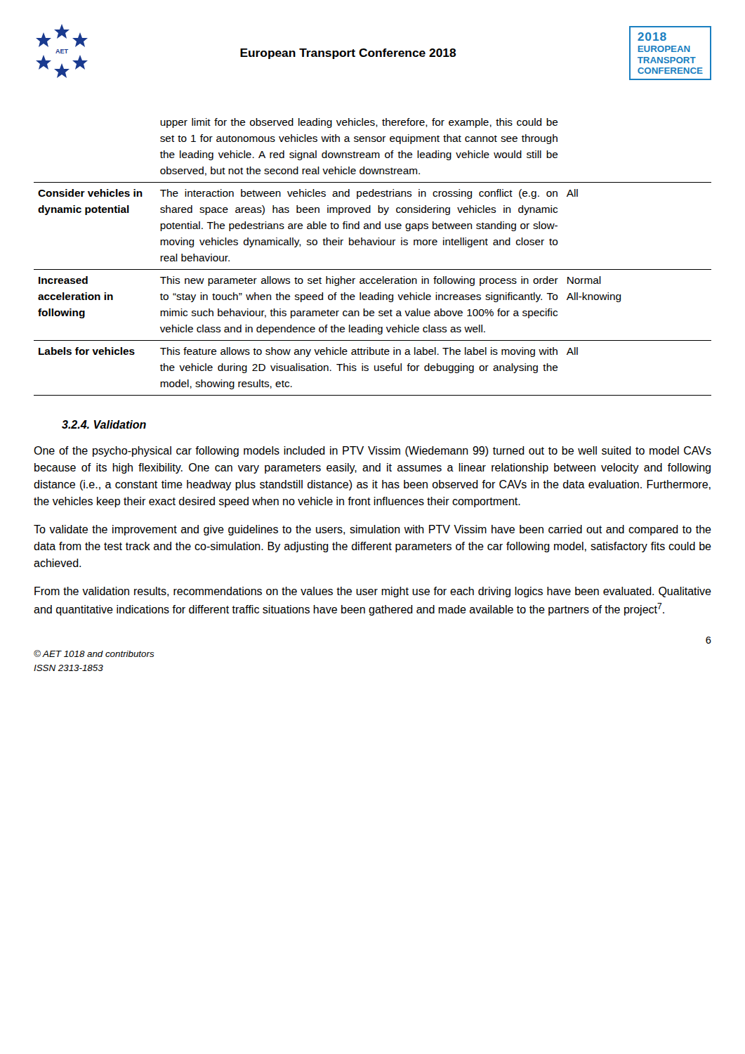AET
European Transport Conference 2018
2018 EUROPEAN
TRANSPORT
CONFERENCE
| | upper limit for the observed leading vehicles, therefore, for example, this could be set to 1 for autonomous vehicles with a sensor equipment that cannot see through the leading vehicle. A red signal downstream of the leading vehicle would still be observed, but not the second real vehicle downstream. | |
| Consider vehicles in dynamic potential | The interaction between vehicles and pedestrians in crossing conflict (e.g. on shared space areas) has been improved by considering vehicles in dynamic potential. The pedestrians are able to find and use gaps between standing or slow-moving vehicles dynamically, so their behaviour is more intelligent and closer to real behaviour. | All |
| Increased acceleration in following | This new parameter allows to set higher acceleration in following process in order to “stay in touch” when the speed of the leading vehicle increases significantly. To mimic such behaviour, this parameter can be set a value above 100% for a specific vehicle class and in dependence of the leading vehicle class as well. | Normal All-knowing |
| Labels for vehicles | This feature allows to show any vehicle attribute in a label. The label is moving with the vehicle during 2D visualisation. This is useful for debugging or analysing the model, showing results, etc. | All |
3.2.4. Validation
One of the psycho-physical car following models included in PTV Vissim (Wiedemann 99) turned out to be well suited to model CAVs because of its high flexibility. One can vary parameters easily, and it assumes a linear relationship between velocity and following distance (i.e., a constant time headway plus standstill distance) as it has been observed for CAVs in the data evaluation. Furthermore, the vehicles keep their exact desired speed when no vehicle in front influences their comportment.
To validate the improvement and give guidelines to the users, simulation with PTV Vissim have been carried out and compared to the data from the test track and the co-simulation. By adjusting the different parameters of the car following model, satisfactory fits could be achieved.
From the validation results, recommendations on the values the user might use for each driving logics have been evaluated. Qualitative and quantitative indications for different traffic situations have been gathered and made available to the partners of the project7.
6 © AET 1018 and contributors
ISSN 2313-1853